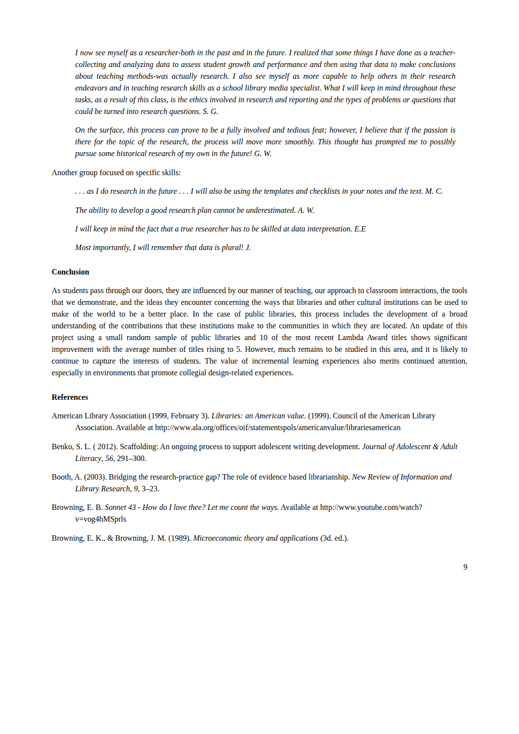I now see myself as a researcher-both in the past and in the future. I realized that some things I have done as a teacher-collecting and analyzing data to assess student growth and performance and then using that data to make conclusions about teaching methods-was actually research. I also see myself as more capable to help others in their research endeavors and in teaching research skills as a school library media specialist. What I will keep in mind throughout these tasks, as a result of this class, is the ethics involved in research and reporting and the types of problems or questions that could be turned into research questions. S. G.
On the surface, this process can prove to be a fully involved and tedious feat; however, I believe that if the passion is there for the topic of the research, the process will move more smoothly. This thought has prompted me to possibly pursue some historical research of my own in the future! G. W.
Another group focused on specific skills:
. . . as I do research in the future . . . I will also be using the templates and checklists in your notes and the text. M. C.
The ability to develop a good research plan cannot be underestimated. A. W.
I will keep in mind the fact that a true researcher has to be skilled at data interpretation. E.E
Most importantly, I will remember that data is plural! J.
Conclusion
As students pass through our doors, they are influenced by our manner of teaching, our approach to classroom interactions, the tools that we demonstrate, and the ideas they encounter concerning the ways that libraries and other cultural institutions can be used to make of the world to be a better place. In the case of public libraries, this process includes the development of a broad understanding of the contributions that these institutions make to the communities in which they are located. An update of this project using a small random sample of public libraries and 10 of the most recent Lambda Award titles shows significant improvement with the average number of titles rising to 5. However, much remains to be studied in this area, and it is likely to continue to capture the interests of students. The value of incremental learning experiences also merits continued attention, especially in environments that promote collegial design-related experiences.
References
American Library Association (1999, February 3). Libraries: an American value. (1999). Council of the American Library Association. Available at http://www.ala.org/offices/oif/statementspols/americanvalue/librariesamerican
Benko, S. L. ( 2012). Scaffolding: An ongoing process to support adolescent writing development. Journal of Adolescent & Adult Literacy, 56, 291–300.
Booth, A. (2003). Bridging the research-practice gap? The role of evidence based librarianship. New Review of Information and Library Research, 9, 3–23.
Browning, E. B. Sonnet 43 - How do I love thee? Let me count the ways. Available at http://www.youtube.com/watch?v=vog4hMSprls
Browning, E. K., & Browning, J. M. (1989). Microeconomic theory and applications (3d. ed.).
9